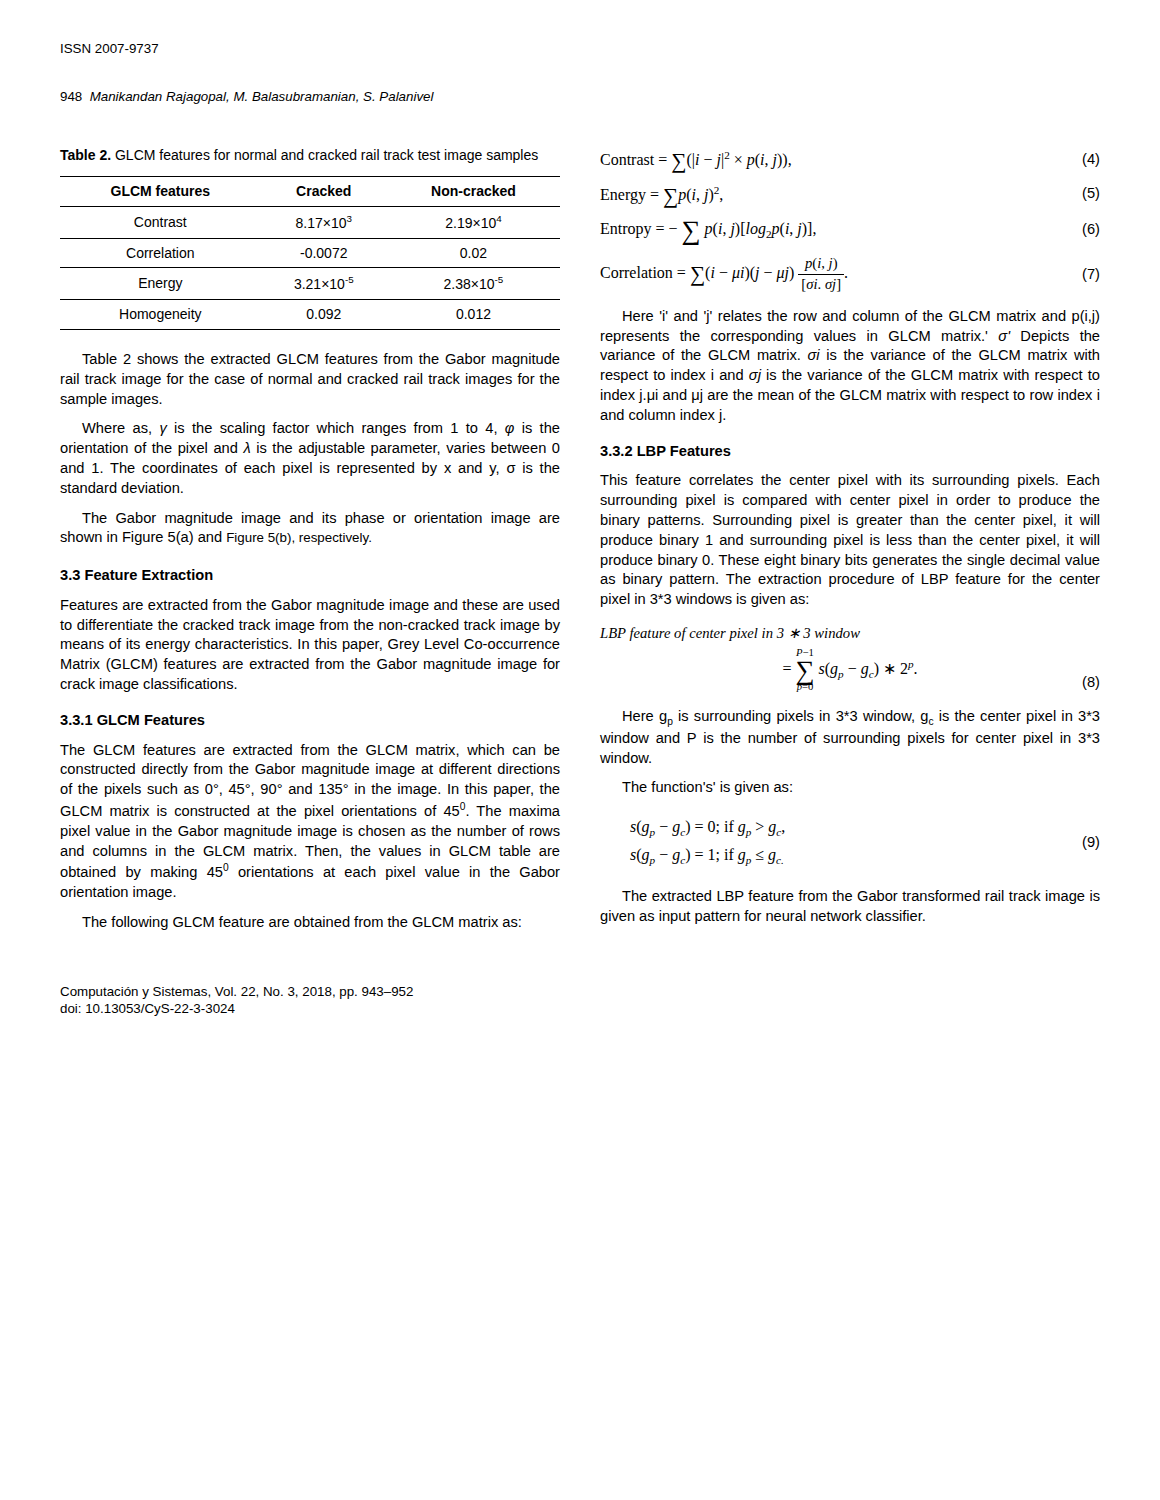ISSN 2007-9737
948 Manikandan Rajagopal, M. Balasubramanian, S. Palanivel
Table 2. GLCM features for normal and cracked rail track test image samples
| GLCM features | Cracked | Non-cracked |
| --- | --- | --- |
| Contrast | 8.17×10 3 | 2.19×10 4 |
| Correlation | -0.0072 | 0.02 |
| Energy | 3.21×10 -5 | 2.38×10 -5 |
| Homogeneity | 0.092 | 0.012 |
Table 2 shows the extracted GLCM features from the Gabor magnitude rail track image for the case of normal and cracked rail track images for the sample images.
Where as, γ is the scaling factor which ranges from 1 to 4, φ is the orientation of the pixel and λ is the adjustable parameter, varies between 0 and 1. The coordinates of each pixel is represented by x and y, σ is the standard deviation.
The Gabor magnitude image and its phase or orientation image are shown in Figure 5(a) and Figure 5(b), respectively.
3.3 Feature Extraction
Features are extracted from the Gabor magnitude image and these are used to differentiate the cracked track image from the non-cracked track image by means of its energy characteristics. In this paper, Grey Level Co-occurrence Matrix (GLCM) features are extracted from the Gabor magnitude image for crack image classifications.
3.3.1 GLCM Features
The GLCM features are extracted from the GLCM matrix, which can be constructed directly from the Gabor magnitude image at different directions of the pixels such as 0°, 45°, 90° and 135° in the image. In this paper, the GLCM matrix is constructed at the pixel orientations of 450. The maxima pixel value in the Gabor magnitude image is chosen as the number of rows and columns in the GLCM matrix. Then, the values in GLCM table are obtained by making 450 orientations at each pixel value in the Gabor orientation image.
The following GLCM feature are obtained from the GLCM matrix as:
Contrast = ∑(|i − j|2 × p(i, j)),
(4)
Energy = ∑p(i, j)2,
(5)
Entropy = − ∑ p(i, j)[log2p(i, j)],
(6)
Correlation = ∑(i − μi)(j − μj) p(i, j)[σi. σj].
(7)
Here 'i' and 'j' relates the row and column of the GLCM matrix and p(i,j) represents the corresponding values in GLCM matrix.' σ' Depicts the variance of the GLCM matrix. σi is the variance of the GLCM matrix with respect to index i and σj is the variance of the GLCM matrix with respect to index j.μi and μj are the mean of the GLCM matrix with respect to row index i and column index j.
3.3.2 LBP Features
This feature correlates the center pixel with its surrounding pixels. Each surrounding pixel is compared with center pixel in order to produce the binary patterns. Surrounding pixel is greater than the center pixel, it will produce binary 1 and surrounding pixel is less than the center pixel, it will produce binary 0. These eight binary bits generates the single decimal value as binary pattern. The extraction procedure of LBP feature for the center pixel in 3*3 windows is given as:
LBP feature of center pixel in 3 ∗ 3 window
= P−1∑p=0 s(gp − gc) ∗ 2p. (8)
Here gp is surrounding pixels in 3*3 window, gc is the center pixel in 3*3 window and P is the number of surrounding pixels for center pixel in 3*3 window.
The function's' is given as:
s(gp − gc) = 0; if gp > gc,
s(gp − gc) = 1; if gp ≤ gc.
(9)
The extracted LBP feature from the Gabor transformed rail track image is given as input pattern for neural network classifier.
Computación y Sistemas, Vol. 22, No. 3, 2018, pp. 943–952
doi: 10.13053/CyS-22-3-3024